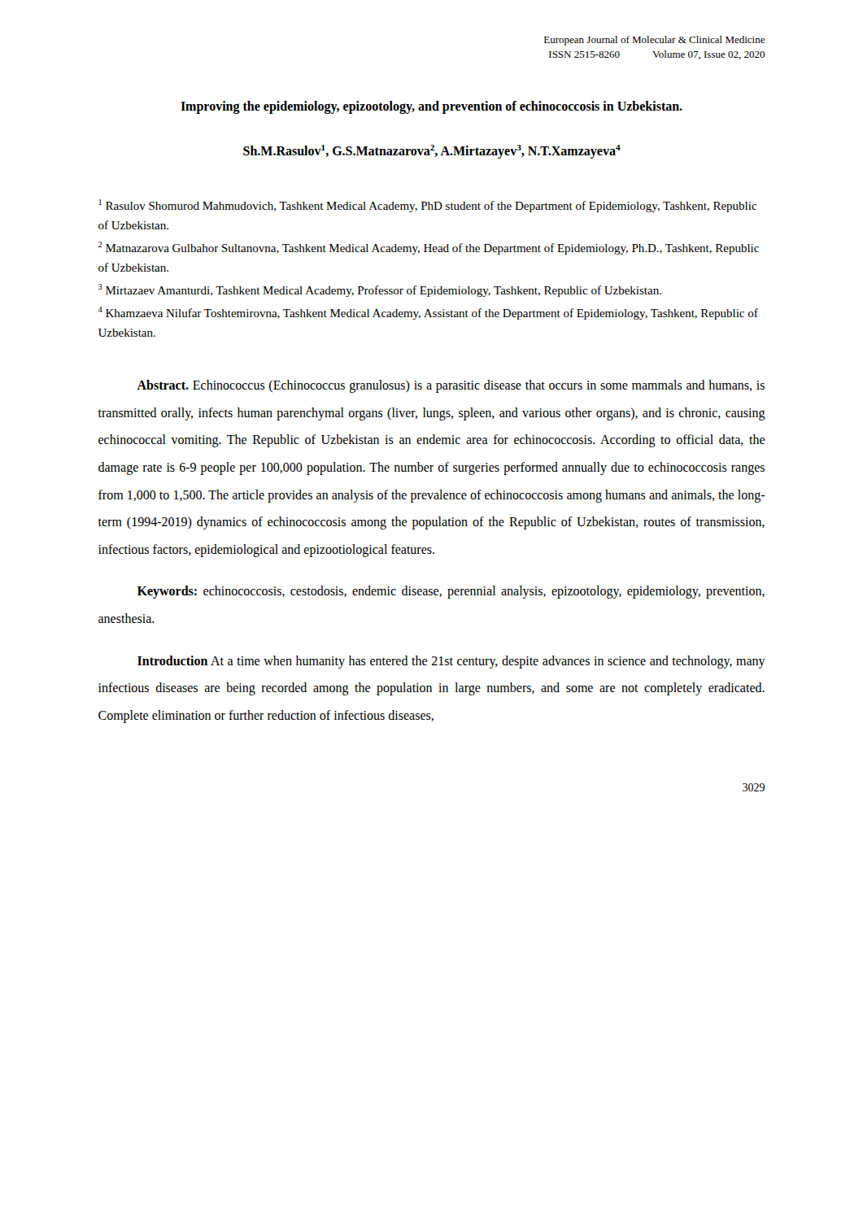European Journal of Molecular & Clinical Medicine
ISSN 2515-8260 Volume 07, Issue 02, 2020
Improving the epidemiology, epizootology, and prevention of echinococcosis in Uzbekistan.
Sh.M.Rasulov1, G.S.Matnazarova2, A.Mirtazayev3, N.T.Xamzayeva4
1 Rasulov Shomurod Mahmudovich, Tashkent Medical Academy, PhD student of the Department of Epidemiology, Tashkent, Republic of Uzbekistan.
2 Matnazarova Gulbahor Sultanovna, Tashkent Medical Academy, Head of the Department of Epidemiology, Ph.D., Tashkent, Republic of Uzbekistan.
3 Mirtazaev Amanturdi, Tashkent Medical Academy, Professor of Epidemiology, Tashkent, Republic of Uzbekistan.
4 Khamzaeva Nilufar Toshtemirovna, Tashkent Medical Academy, Assistant of the Department of Epidemiology, Tashkent, Republic of Uzbekistan.
Abstract. Echinococcus (Echinococcus granulosus) is a parasitic disease that occurs in some mammals and humans, is transmitted orally, infects human parenchymal organs (liver, lungs, spleen, and various other organs), and is chronic, causing echinococcal vomiting. The Republic of Uzbekistan is an endemic area for echinococcosis. According to official data, the damage rate is 6-9 people per 100,000 population. The number of surgeries performed annually due to echinococcosis ranges from 1,000 to 1,500. The article provides an analysis of the prevalence of echinococcosis among humans and animals, the long-term (1994-2019) dynamics of echinococcosis among the population of the Republic of Uzbekistan, routes of transmission, infectious factors, epidemiological and epizootiological features.
Keywords: echinococcosis, cestodosis, endemic disease, perennial analysis, epizootology, epidemiology, prevention, anesthesia.
Introduction At a time when humanity has entered the 21st century, despite advances in science and technology, many infectious diseases are being recorded among the population in large numbers, and some are not completely eradicated. Complete elimination or further reduction of infectious diseases,
3029